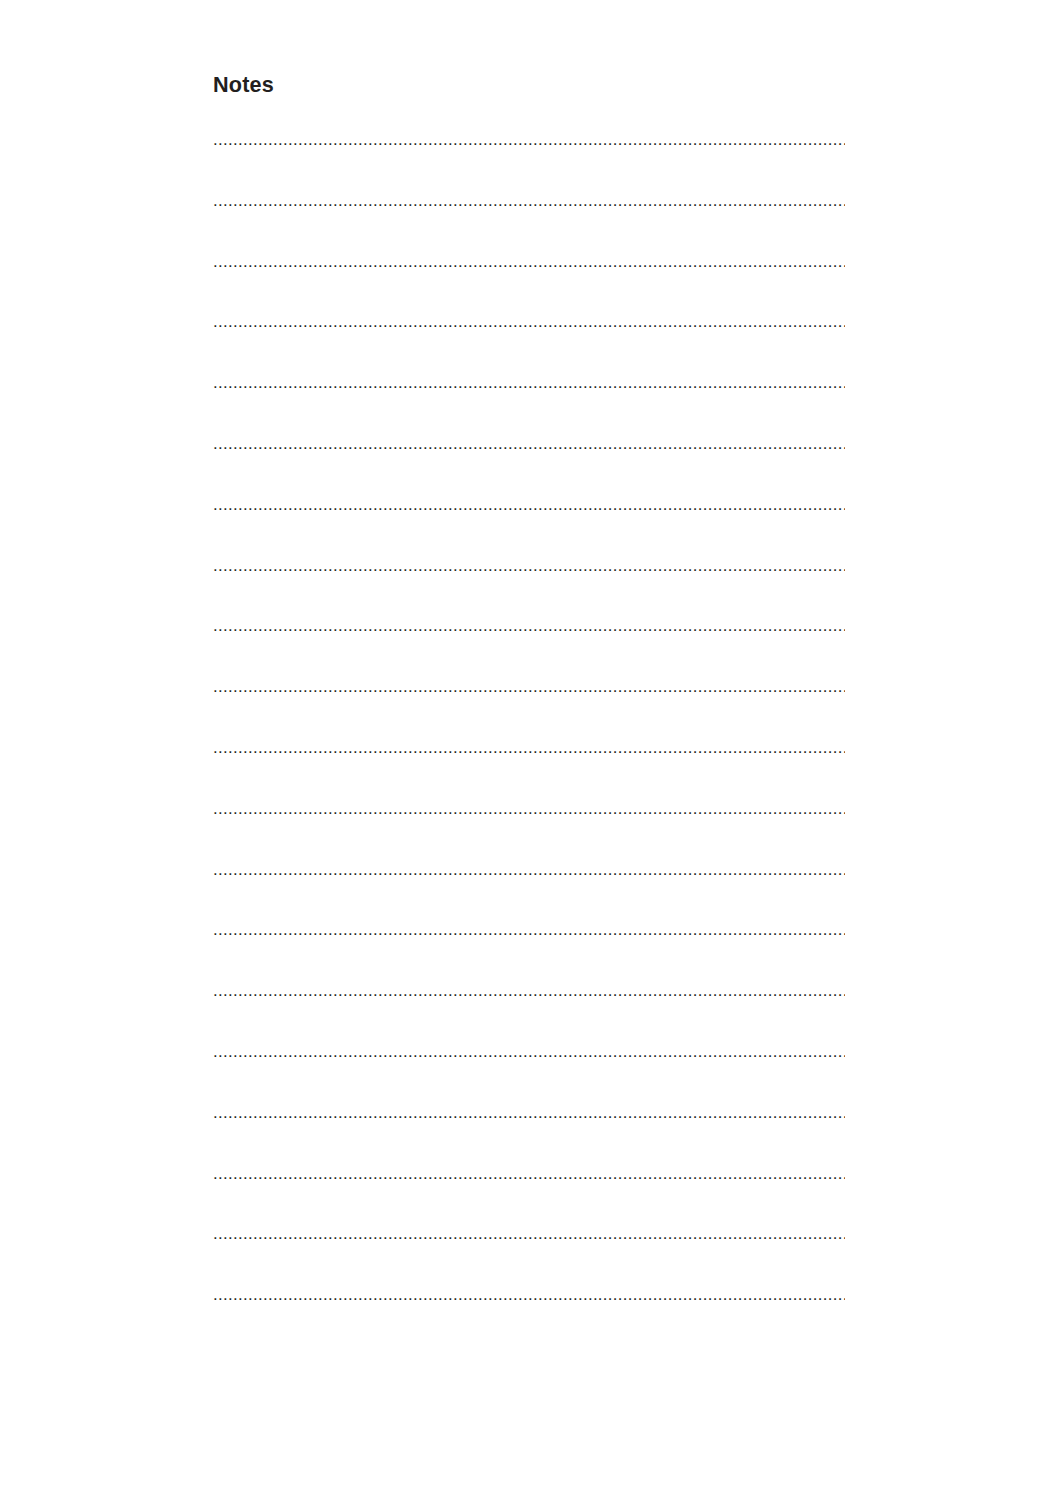Notes
.........................................................................................................................................
.........................................................................................................................................
.........................................................................................................................................
.........................................................................................................................................
.........................................................................................................................................
.........................................................................................................................................
.........................................................................................................................................
.........................................................................................................................................
.........................................................................................................................................
.........................................................................................................................................
.........................................................................................................................................
.........................................................................................................................................
.........................................................................................................................................
.........................................................................................................................................
.........................................................................................................................................
.........................................................................................................................................
.........................................................................................................................................
.........................................................................................................................................
.........................................................................................................................................
.........................................................................................................................................